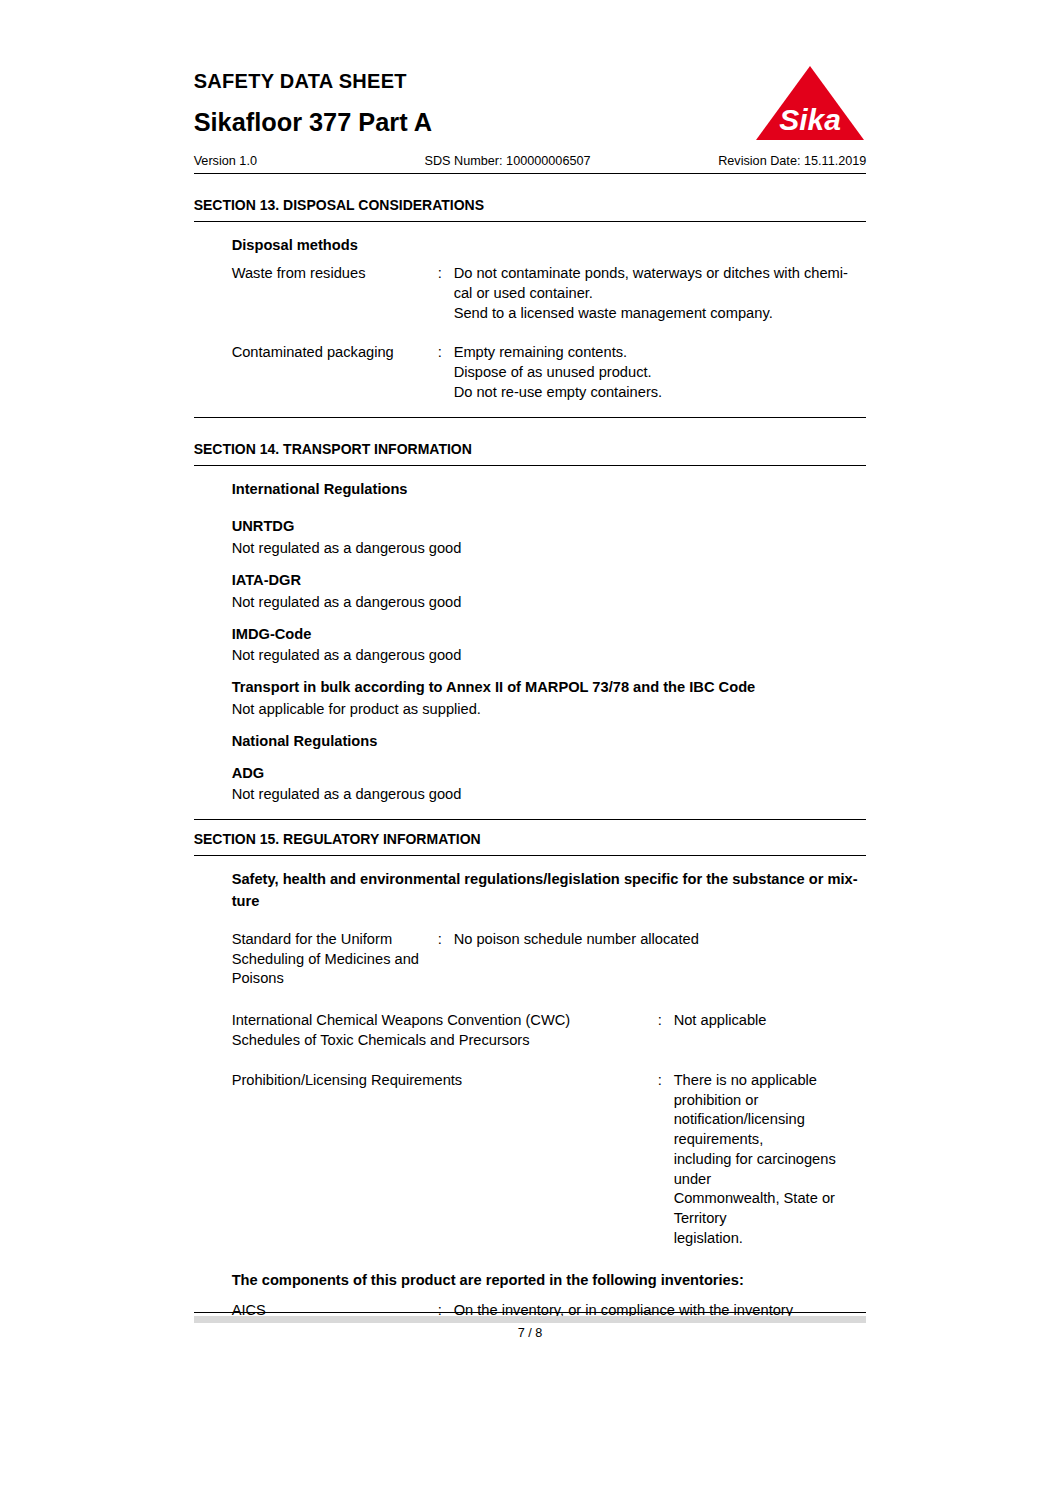Sika R
SAFETY DATA SHEET
Sikafloor 377 Part A
Version 1.0 SDS Number: 100000006507 Revision Date: 15.11.2019
SECTION 13. DISPOSAL CONSIDERATIONS
Disposal methods
Waste from residues
:
Do not contaminate ponds, waterways or ditches with chemi-
cal or used container.
Send to a licensed waste management company.
Contaminated packaging
:
Empty remaining contents.
Dispose of as unused product.
Do not re-use empty containers.
SECTION 14. TRANSPORT INFORMATION
International Regulations
UNRTDG
Not regulated as a dangerous good
IATA-DGR
Not regulated as a dangerous good
IMDG-Code
Not regulated as a dangerous good
Transport in bulk according to Annex II of MARPOL 73/78 and the IBC Code
Not applicable for product as supplied.
National Regulations
ADG
Not regulated as a dangerous good
SECTION 15. REGULATORY INFORMATION
Safety, health and environmental regulations/legislation specific for the substance or mix-
ture
Standard for the Uniform
Scheduling of Medicines and
Poisons
:
No poison schedule number allocated
International Chemical Weapons Convention (CWC)
Schedules of Toxic Chemicals and Precursors
:
Not applicable
Prohibition/Licensing Requirements
:
There is no applicable prohibition or
notification/licensing requirements,
including for carcinogens under
Commonwealth, State or Territory
legislation.
The components of this product are reported in the following inventories:
AICS
:
On the inventory, or in compliance with the inventory
7 / 8